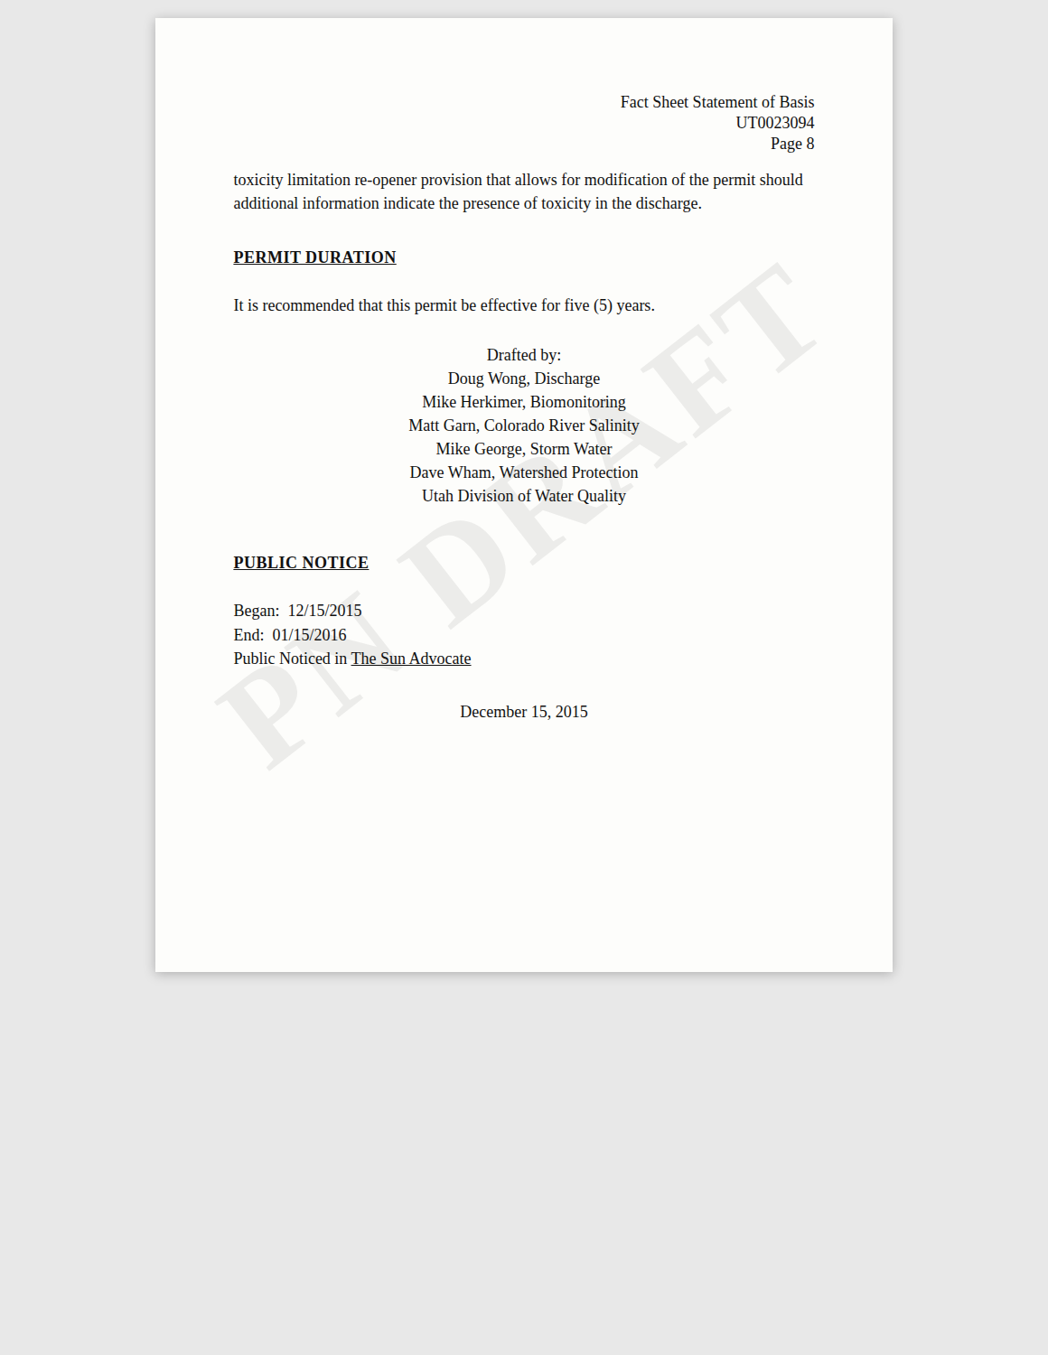PN DRAFT
Fact Sheet Statement of Basis
UT0023094
Page 8
toxicity limitation re-opener provision that allows for modification of the permit should additional information indicate the presence of toxicity in the discharge.
PERMIT DURATION
It is recommended that this permit be effective for five (5) years.
Drafted by:
Doug Wong, Discharge
Mike Herkimer, Biomonitoring
Matt Garn, Colorado River Salinity
Mike George, Storm Water
Dave Wham, Watershed Protection
Utah Division of Water Quality
PUBLIC NOTICE
Began: 12/15/2015
End: 01/15/2016
Public Noticed in The Sun Advocate
December 15, 2015